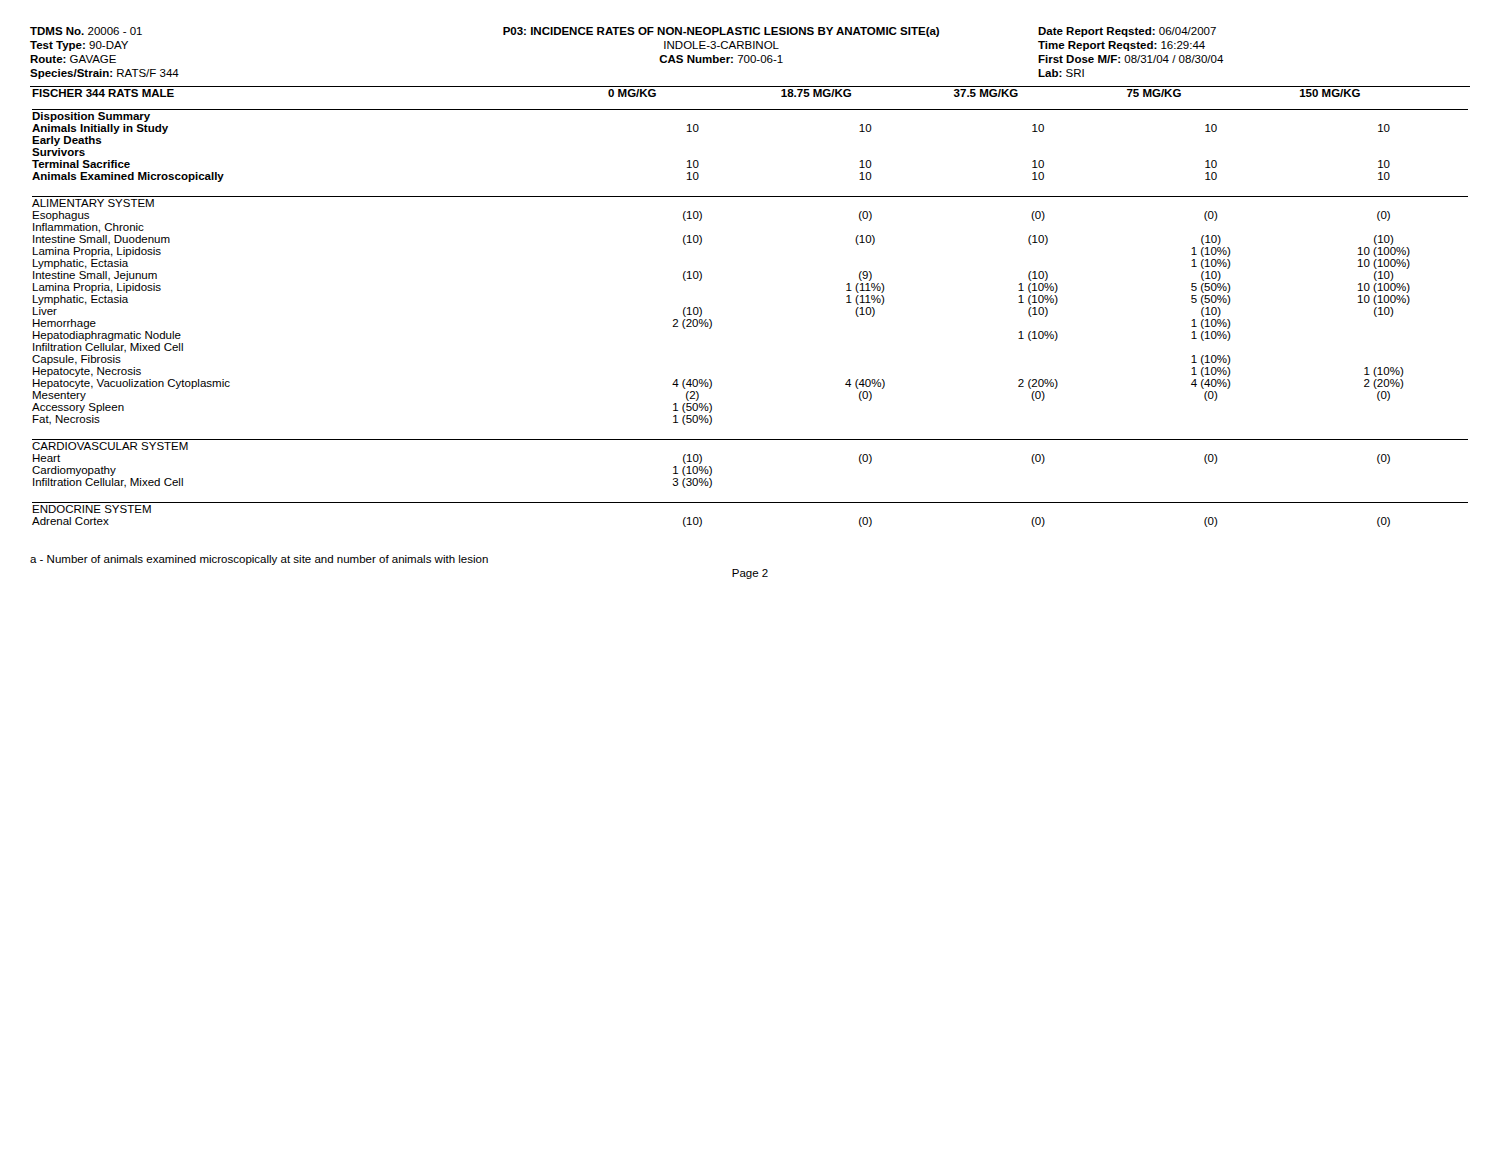| TDMS No. 20006 - 01 | P03: INCIDENCE RATES OF NON-NEOPLASTIC LESIONS BY ANATOMIC SITE(a) | Date Report Reqsted: 06/04/2007 |
| Test Type: 90-DAY | INDOLE-3-CARBINOL | Time Report Reqsted: 16:29:44 |
| Route: GAVAGE | CAS Number: 700-06-1 | First Dose M/F: 08/31/04 / 08/30/04 |
| Species/Strain: RATS/F 344 | | Lab: SRI |
| FISCHER 344 RATS MALE | 0 MG/KG | 18.75 MG/KG | 37.5 MG/KG | 75 MG/KG | 150 MG/KG |
| --- | --- | --- | --- | --- | --- |
| Disposition Summary | | | | | |
| Animals Initially in Study | 10 | 10 | 10 | 10 | 10 |
| Early Deaths | | | | | |
| Survivors | | | | | |
| Terminal Sacrifice | 10 | 10 | 10 | 10 | 10 |
| Animals Examined Microscopically | 10 | 10 | 10 | 10 | 10 |
| ALIMENTARY SYSTEM | | | | | |
| Esophagus | (10) | (0) | (0) | (0) | (0) |
| Inflammation, Chronic | | | | | |
| Intestine Small, Duodenum | (10) | (10) | (10) | (10) | (10) |
| Lamina Propria, Lipidosis | | | | 1 (10%) | 10 (100%) |
| Lymphatic, Ectasia | | | | 1 (10%) | 10 (100%) |
| Intestine Small, Jejunum | (10) | (9) | (10) | (10) | (10) |
| Lamina Propria, Lipidosis | | 1 (11%) | 1 (10%) | 5 (50%) | 10 (100%) |
| Lymphatic, Ectasia | | 1 (11%) | 1 (10%) | 5 (50%) | 10 (100%) |
| Liver | (10) | (10) | (10) | (10) | (10) |
| Hemorrhage | 2 (20%) | | | 1 (10%) | |
| Hepatodiaphragmatic Nodule | | | 1 (10%) | 1 (10%) | |
| Infiltration Cellular, Mixed Cell | | | | | |
| Capsule, Fibrosis | | | | 1 (10%) | |
| Hepatocyte, Necrosis | | | | 1 (10%) | 1 (10%) |
| Hepatocyte, Vacuolization Cytoplasmic | 4 (40%) | 4 (40%) | 2 (20%) | 4 (40%) | 2 (20%) |
| Mesentery | (2) | (0) | (0) | (0) | (0) |
| Accessory Spleen | 1 (50%) | | | | |
| Fat, Necrosis | 1 (50%) | | | | |
| CARDIOVASCULAR SYSTEM | | | | | |
| Heart | (10) | (0) | (0) | (0) | (0) |
| Cardiomyopathy | 1 (10%) | | | | |
| Infiltration Cellular, Mixed Cell | 3 (30%) | | | | |
| ENDOCRINE SYSTEM | | | | | |
| Adrenal Cortex | (10) | (0) | (0) | (0) | (0) |
a - Number of animals examined microscopically at site and number of animals with lesion
Page 2